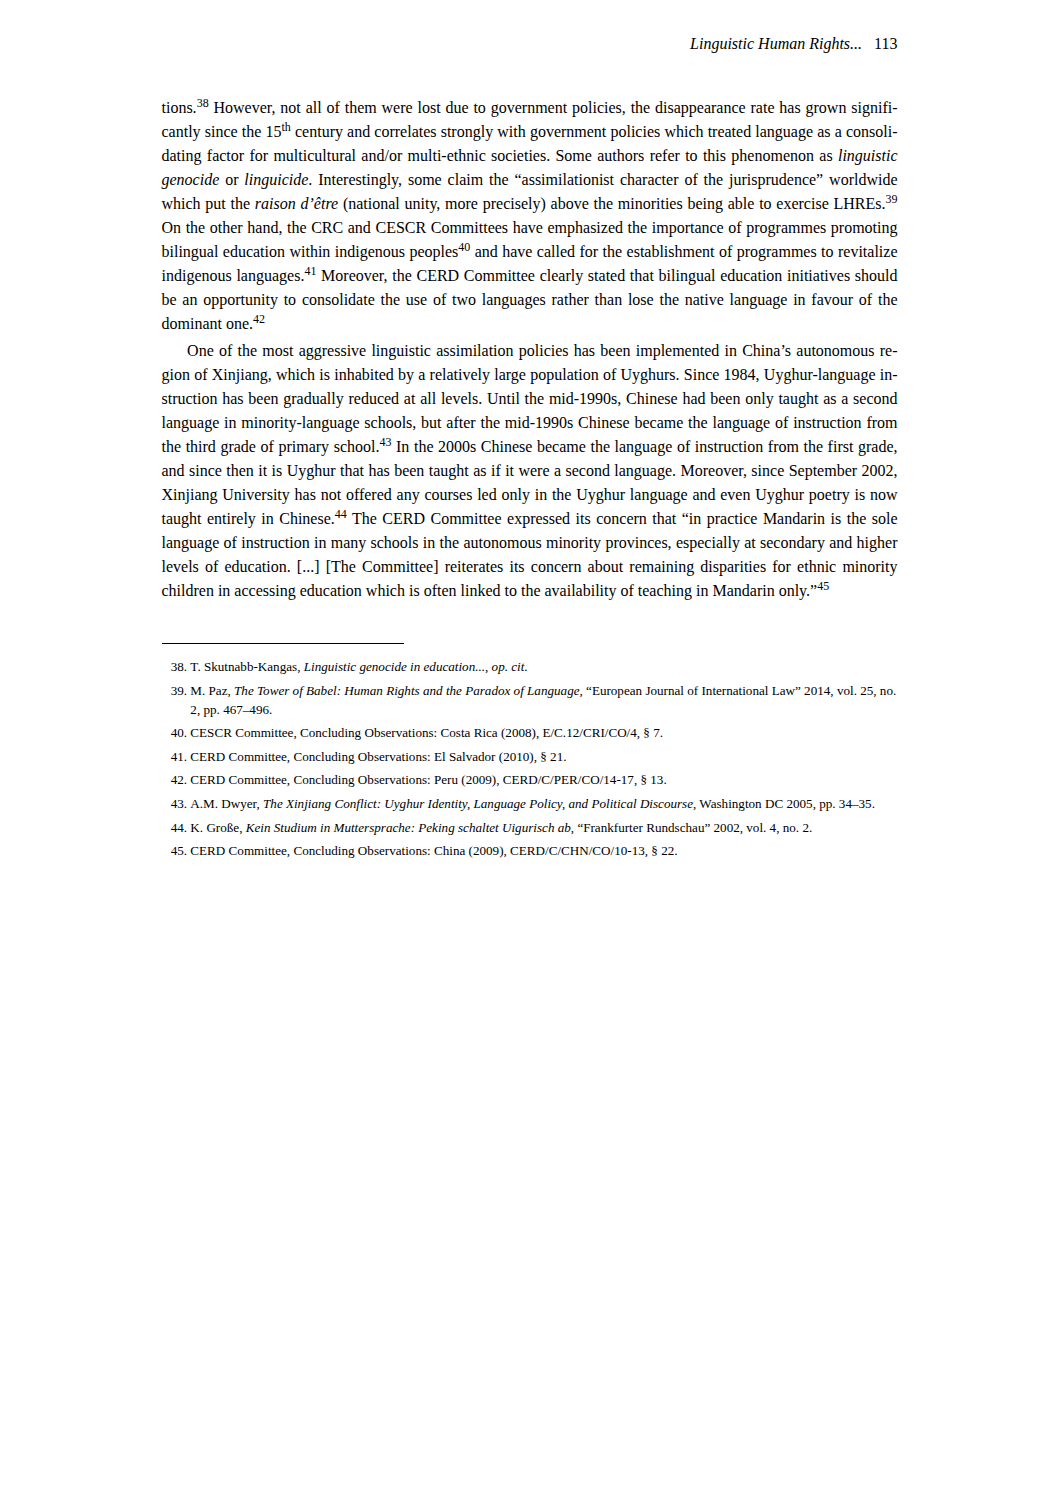Linguistic Human Rights... 113
tions.38 However, not all of them were lost due to government policies, the disappearance rate has grown significantly since the 15th century and correlates strongly with government policies which treated language as a consolidating factor for multicultural and/or multi-ethnic societies. Some authors refer to this phenomenon as linguistic genocide or linguicide. Interestingly, some claim the “assimilationist character of the jurisprudence” worldwide which put the raison d’être (national unity, more precisely) above the minorities being able to exercise LHREs.39 On the other hand, the CRC and CESCR Committees have emphasized the importance of programmes promoting bilingual education within indigenous peoples40 and have called for the establishment of programmes to revitalize indigenous languages.41 Moreover, the CERD Committee clearly stated that bilingual education initiatives should be an opportunity to consolidate the use of two languages rather than lose the native language in favour of the dominant one.42
One of the most aggressive linguistic assimilation policies has been implemented in China’s autonomous region of Xinjiang, which is inhabited by a relatively large population of Uyghurs. Since 1984, Uyghur-language instruction has been gradually reduced at all levels. Until the mid-1990s, Chinese had been only taught as a second language in minority-language schools, but after the mid-1990s Chinese became the language of instruction from the third grade of primary school.43 In the 2000s Chinese became the language of instruction from the first grade, and since then it is Uyghur that has been taught as if it were a second language. Moreover, since September 2002, Xinjiang University has not offered any courses led only in the Uyghur language and even Uyghur poetry is now taught entirely in Chinese.44 The CERD Committee expressed its concern that “in practice Mandarin is the sole language of instruction in many schools in the autonomous minority provinces, especially at secondary and higher levels of education. [...] [The Committee] reiterates its concern about remaining disparities for ethnic minority children in accessing education which is often linked to the availability of teaching in Mandarin only.”45
T. Skutnabb-Kangas, Linguistic genocide in education..., op. cit.
M. Paz, The Tower of Babel: Human Rights and the Paradox of Language, “European Journal of International Law” 2014, vol. 25, no. 2, pp. 467–496.
CESCR Committee, Concluding Observations: Costa Rica (2008), E/C.12/CRI/CO/4, § 7.
CERD Committee, Concluding Observations: El Salvador (2010), § 21.
CERD Committee, Concluding Observations: Peru (2009), CERD/C/PER/CO/14-17, § 13.
A.M. Dwyer, The Xinjiang Conflict: Uyghur Identity, Language Policy, and Political Discourse, Washington DC 2005, pp. 34–35.
K. Große, Kein Studium in Muttersprache: Peking schaltet Uigurisch ab, “Frankfurter Rundschau” 2002, vol. 4, no. 2.
CERD Committee, Concluding Observations: China (2009), CERD/C/CHN/CO/10-13, § 22.